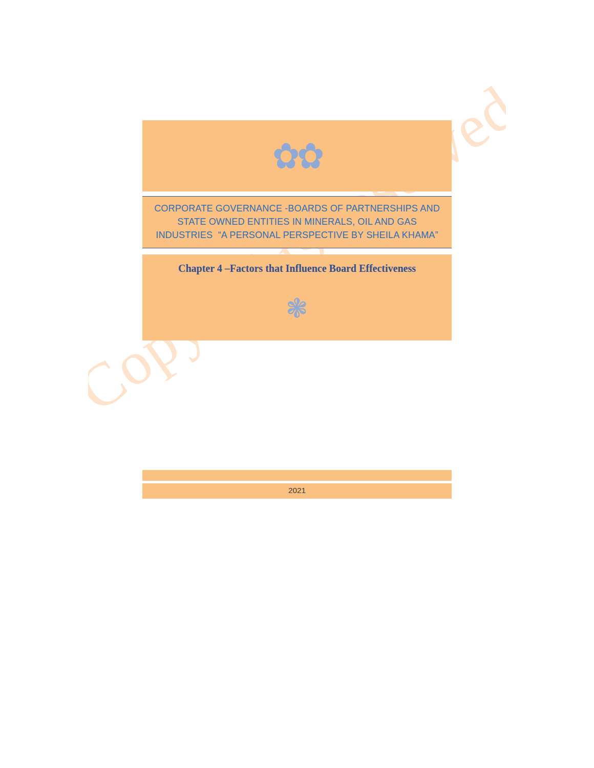Copyrights reserved
✿✿
CORPORATE GOVERNANCE -BOARDS OF PARTNERSHIPS AND STATE OWNED ENTITIES IN MINERALS, OIL AND GAS INDUSTRIES “A PERSONAL PERSPECTIVE BY SHEILA KHAMA”
Chapter 4 –Factors that Influence Board Effectiveness
❃
2021